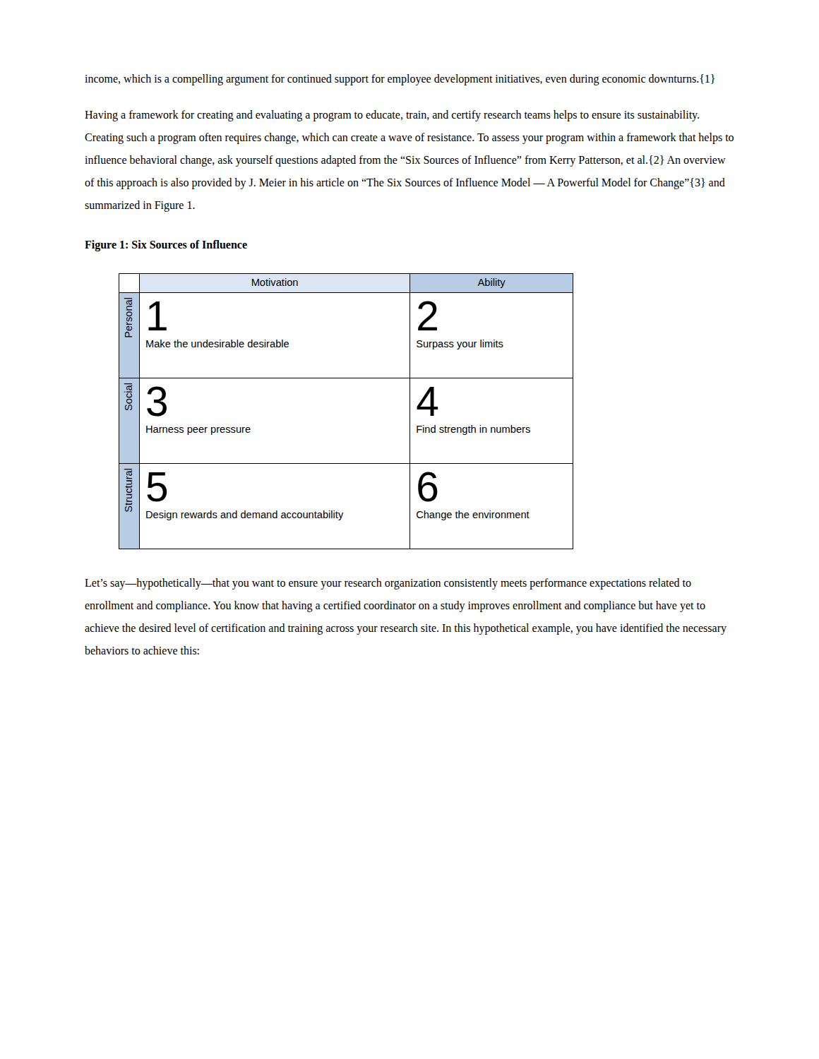income, which is a compelling argument for continued support for employee development initiatives, even during economic downturns.{1}
Having a framework for creating and evaluating a program to educate, train, and certify research teams helps to ensure its sustainability. Creating such a program often requires change, which can create a wave of resistance. To assess your program within a framework that helps to influence behavioral change, ask yourself questions adapted from the “Six Sources of Influence” from Kerry Patterson, et al.{2} An overview of this approach is also provided by J. Meier in his article on “The Six Sources of Influence Model — A Powerful Model for Change”{3} and summarized in Figure 1.
Figure 1: Six Sources of Influence
| | Motivation | Ability |
| --- | --- | --- |
| Personal | 1 Make the undesirable desirable | 2 Surpass your limits |
| Social | 3 Harness peer pressure | 4 Find strength in numbers |
| Structural | 5 Design rewards and demand accountability | 6 Change the environment |
Let’s say—hypothetically—that you want to ensure your research organization consistently meets performance expectations related to enrollment and compliance. You know that having a certified coordinator on a study improves enrollment and compliance but have yet to achieve the desired level of certification and training across your research site. In this hypothetical example, you have identified the necessary behaviors to achieve this: